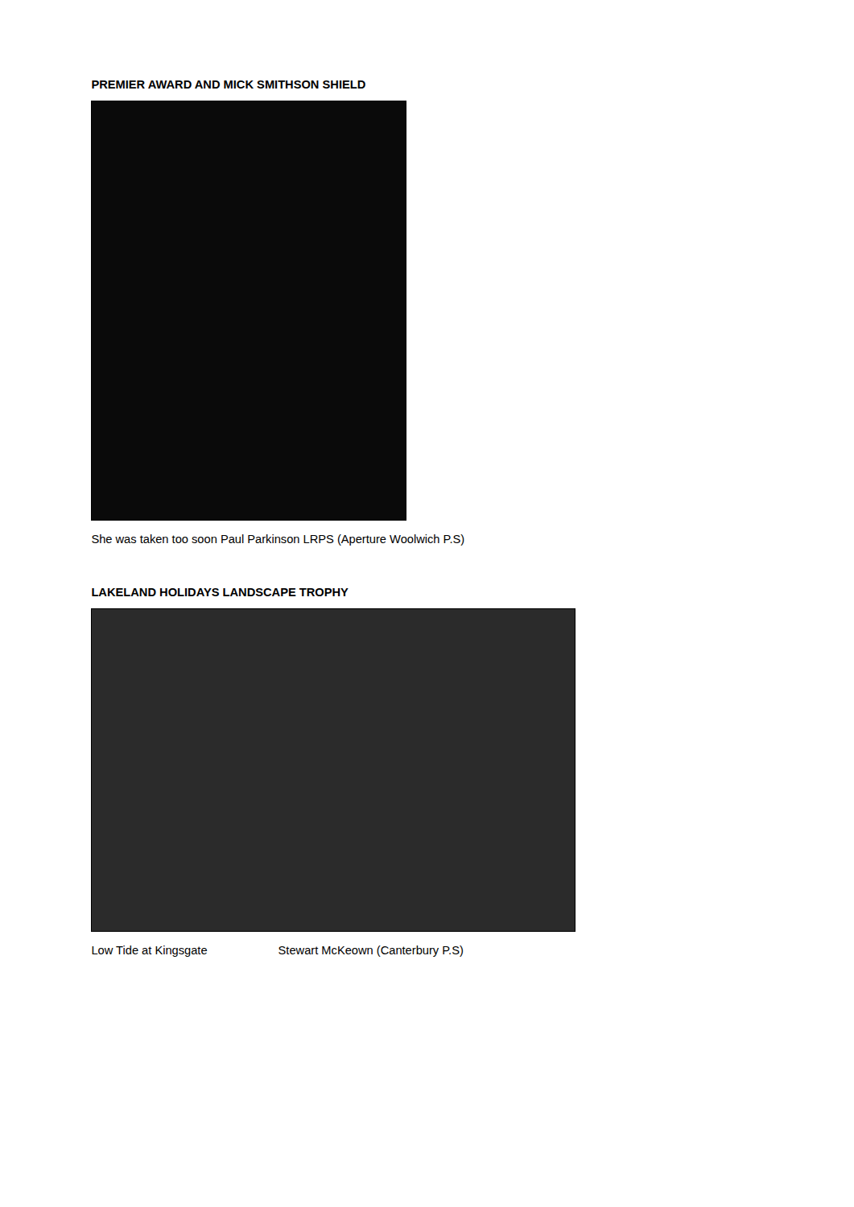PREMIER AWARD AND MICK SMITHSON SHIELD
She was taken too soon Paul Parkinson LRPS (Aperture Woolwich P.S)
LAKELAND HOLIDAYS LANDSCAPE TROPHY
Low Tide at Kingsgate Stewart McKeown (Canterbury P.S)